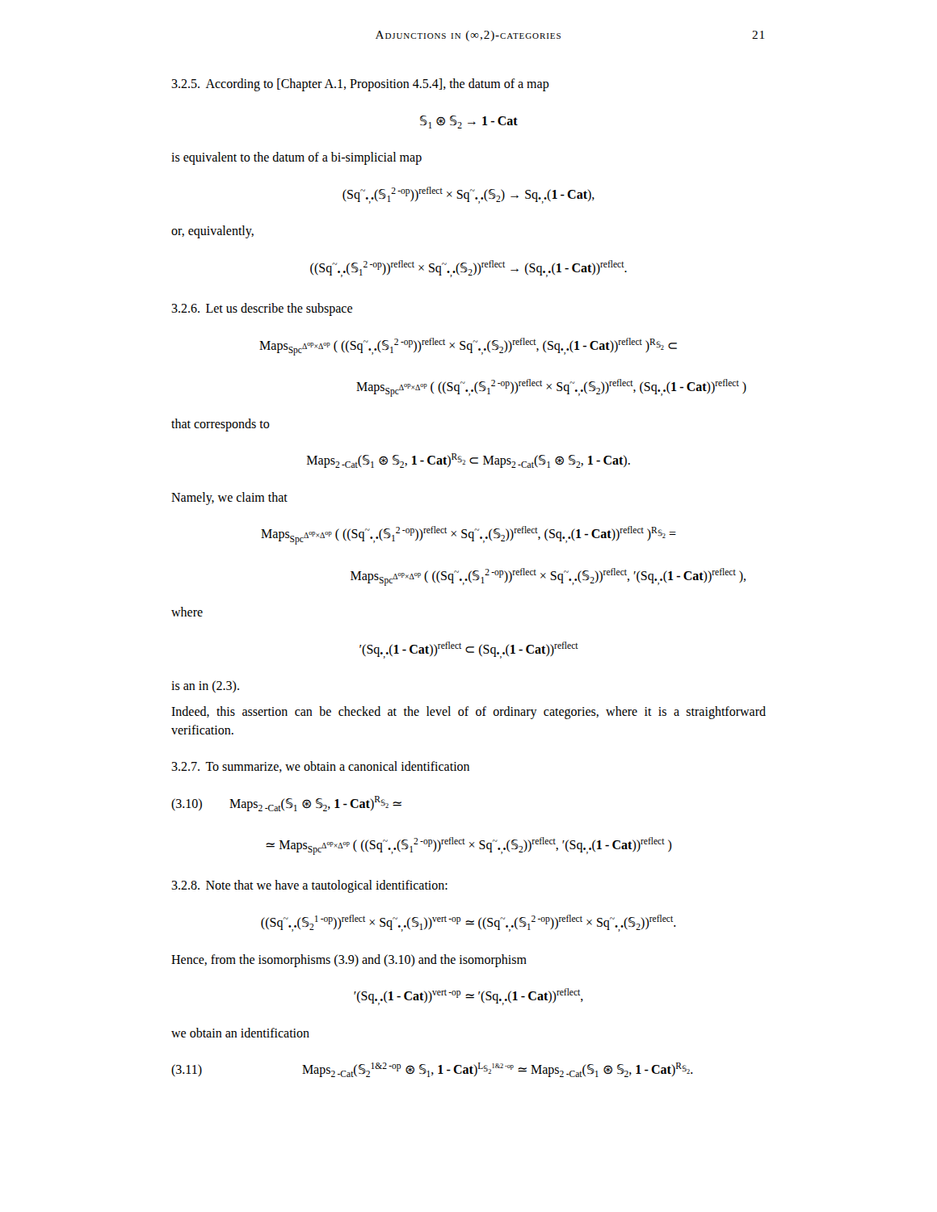Adjunctions in (∞,2)-categories 21
3.2.5. According to [Chapter A.1, Proposition 4.5.4], the datum of a map
𝕊1 ⊛ 𝕊2 → 1 - Cat
is equivalent to the datum of a bi-simplicial map
(Sq~•,•(𝕊12 -op))reflect × Sq~•,•(𝕊2) → Sq•,•(1 - Cat),
or, equivalently,
((Sq~•,•(𝕊12 -op))reflect × Sq~•,•(𝕊2))reflect → (Sq•,•(1 - Cat))reflect.
3.2.6. Let us describe the subspace
MapsSpcΔop×Δop ( ((Sq~•,•(𝕊12 -op))reflect × Sq~•,•(𝕊2))reflect, (Sq•,•(1 - Cat))reflect )R𝕊2 ⊂
MapsSpcΔop×Δop ( ((Sq~•,•(𝕊12 -op))reflect × Sq~•,•(𝕊2))reflect, (Sq•,•(1 - Cat))reflect )
that corresponds to
Maps2 -Cat(𝕊1 ⊛ 𝕊2, 1 - Cat)R𝕊2 ⊂ Maps2 -Cat(𝕊1 ⊛ 𝕊2, 1 - Cat).
Namely, we claim that
MapsSpcΔop×Δop ( ((Sq~•,•(𝕊12 -op))reflect × Sq~•,•(𝕊2))reflect, (Sq•,•(1 - Cat))reflect )R𝕊2 =
MapsSpcΔop×Δop ( ((Sq~•,•(𝕊12 -op))reflect × Sq~•,•(𝕊2))reflect, ′(Sq•,•(1 - Cat))reflect ),
where
′(Sq•,•(1 - Cat))reflect ⊂ (Sq•,•(1 - Cat))reflect
is an in (2.3).
Indeed, this assertion can be checked at the level of of ordinary categories, where it is a straightforward verification.
3.2.7. To summarize, we obtain a canonical identification
(3.10) Maps2 -Cat(𝕊1 ⊛ 𝕊2, 1 - Cat)R𝕊2 ≃
≃ MapsSpcΔop×Δop ( ((Sq~•,•(𝕊12 -op))reflect × Sq~•,•(𝕊2))reflect, ′(Sq•,•(1 - Cat))reflect )
3.2.8. Note that we have a tautological identification:
((Sq~•,•(𝕊21 -op))reflect × Sq~•,•(𝕊1))vert -op ≃ ((Sq~•,•(𝕊12 -op))reflect × Sq~•,•(𝕊2))reflect.
Hence, from the isomorphisms (3.9) and (3.10) and the isomorphism
′(Sq•,•(1 - Cat))vert -op ≃ ′(Sq•,•(1 - Cat))reflect,
we obtain an identification
(3.11) Maps2 -Cat(𝕊21&2 -op ⊛ 𝕊1, 1 - Cat)L𝕊21&2 -op ≃ Maps2 -Cat(𝕊1 ⊛ 𝕊2, 1 - Cat)R𝕊2.